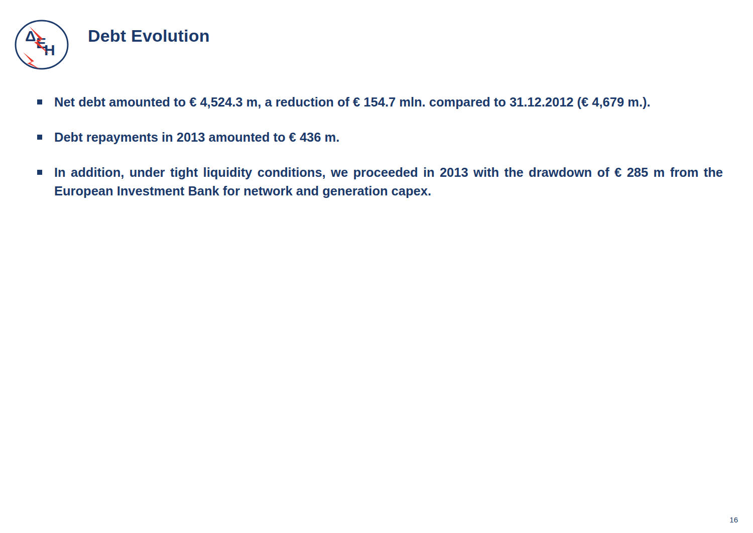Δ E H
Debt Evolution
Net debt amounted to € 4,524.3 m, a reduction of € 154.7 mln. compared to 31.12.2012 (€ 4,679 m.).
Debt repayments in 2013 amounted to € 436 m.
In addition, under tight liquidity conditions, we proceeded in 2013 with the drawdown of € 285 m from the European Investment Bank for network and generation capex.
16